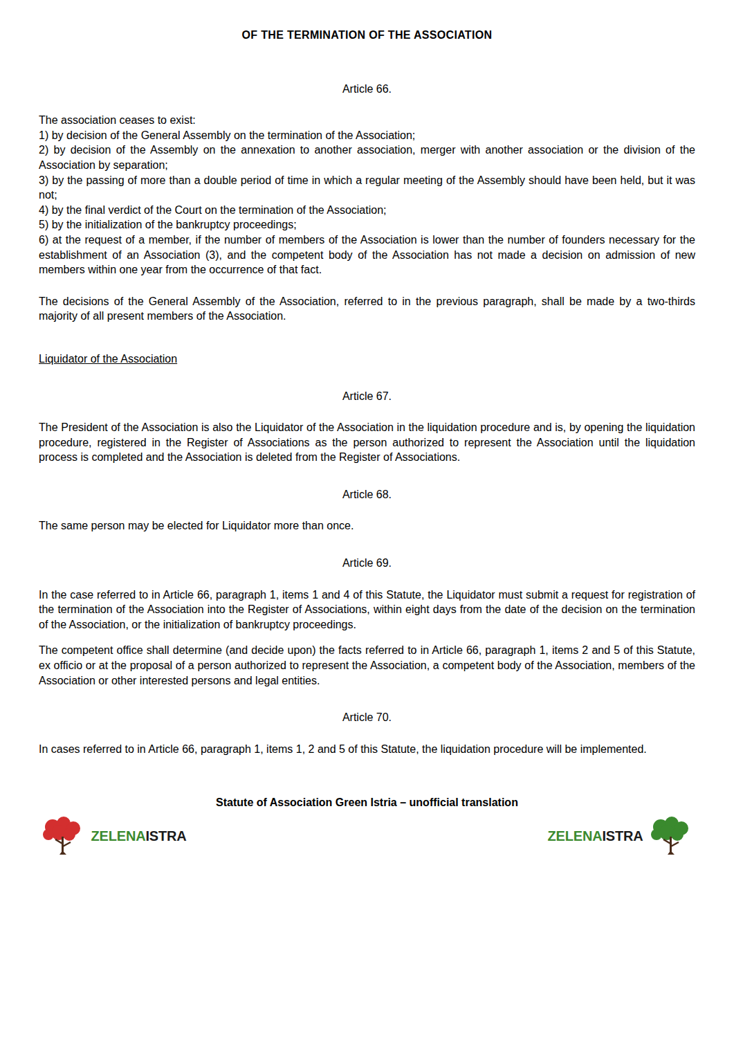OF THE TERMINATION OF THE ASSOCIATION
Article 66.
The association ceases to exist:
1) by decision of the General Assembly on the termination of the Association;
2) by decision of the Assembly on the annexation to another association, merger with another association or the division of the Association by separation;
3) by the passing of more than a double period of time in which a regular meeting of the Assembly should have been held, but it was not;
4) by the final verdict of the Court on the termination of the Association;
5) by the initialization of the bankruptcy proceedings;
6) at the request of a member, if the number of members of the Association is lower than the number of founders necessary for the establishment of an Association (3), and the competent body of the Association has not made a decision on admission of new members within one year from the occurrence of that fact.
The decisions of the General Assembly of the Association, referred to in the previous paragraph, shall be made by a two-thirds majority of all present members of the Association.
Liquidator of the Association
Article 67.
The President of the Association is also the Liquidator of the Association in the liquidation procedure and is, by opening the liquidation procedure, registered in the Register of Associations as the person authorized to represent the Association until the liquidation process is completed and the Association is deleted from the Register of Associations.
Article 68.
The same person may be elected for Liquidator more than once.
Article 69.
In the case referred to in Article 66, paragraph 1, items 1 and 4 of this Statute, the Liquidator must submit a request for registration of the termination of the Association into the Register of Associations, within eight days from the date of the decision on the termination of the Association, or the initialization of bankruptcy proceedings.
The competent office shall determine (and decide upon) the facts referred to in Article 66, paragraph 1, items 2 and 5 of this Statute, ex officio or at the proposal of a person authorized to represent the Association, a competent body of the Association, members of the Association or other interested persons and legal entities.
Article 70.
In cases referred to in Article 66, paragraph 1, items 1, 2 and 5 of this Statute, the liquidation procedure will be implemented.
Statute of Association Green Istria – unofficial translation
ZELENA ISTRA
ZELENA ISTRA